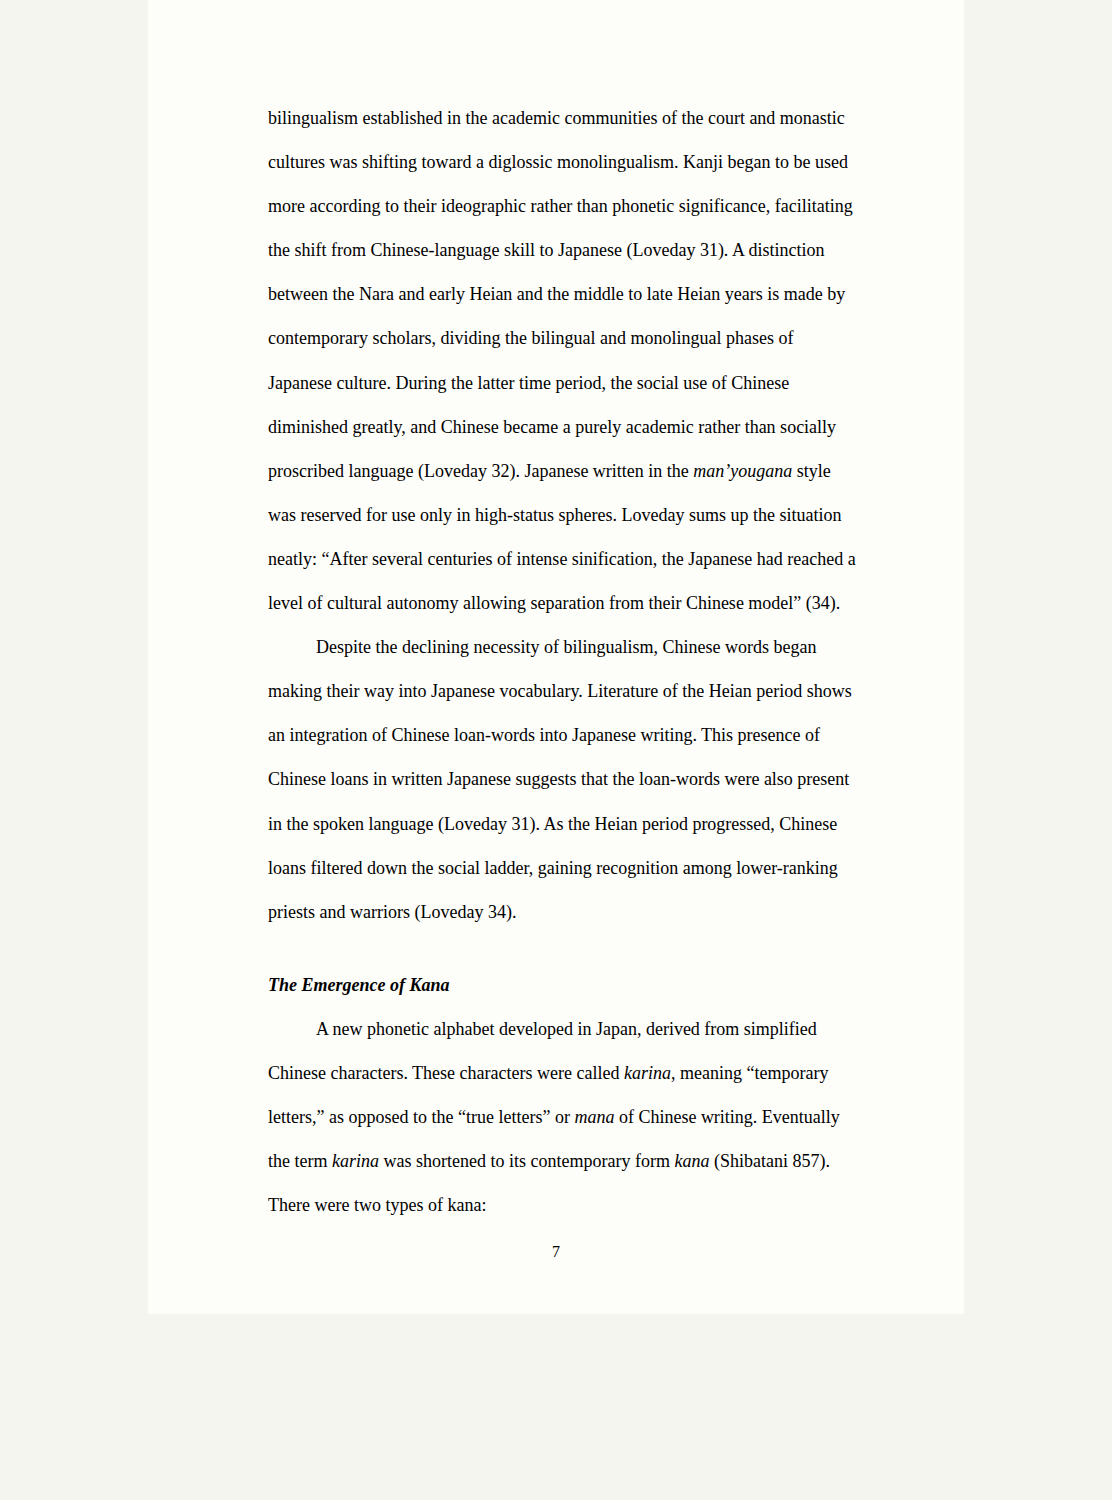bilingualism established in the academic communities of the court and monastic cultures was shifting toward a diglossic monolingualism. Kanji began to be used more according to their ideographic rather than phonetic significance, facilitating the shift from Chinese-language skill to Japanese (Loveday 31). A distinction between the Nara and early Heian and the middle to late Heian years is made by contemporary scholars, dividing the bilingual and monolingual phases of Japanese culture. During the latter time period, the social use of Chinese diminished greatly, and Chinese became a purely academic rather than socially proscribed language (Loveday 32). Japanese written in the man’yougana style was reserved for use only in high-status spheres. Loveday sums up the situation neatly: “After several centuries of intense sinification, the Japanese had reached a level of cultural autonomy allowing separation from their Chinese model” (34).
Despite the declining necessity of bilingualism, Chinese words began making their way into Japanese vocabulary. Literature of the Heian period shows an integration of Chinese loan-words into Japanese writing. This presence of Chinese loans in written Japanese suggests that the loan-words were also present in the spoken language (Loveday 31). As the Heian period progressed, Chinese loans filtered down the social ladder, gaining recognition among lower-ranking priests and warriors (Loveday 34).
The Emergence of Kana
A new phonetic alphabet developed in Japan, derived from simplified Chinese characters. These characters were called karina, meaning “temporary letters,” as opposed to the “true letters” or mana of Chinese writing. Eventually the term karina was shortened to its contemporary form kana (Shibatani 857). There were two types of kana:
7